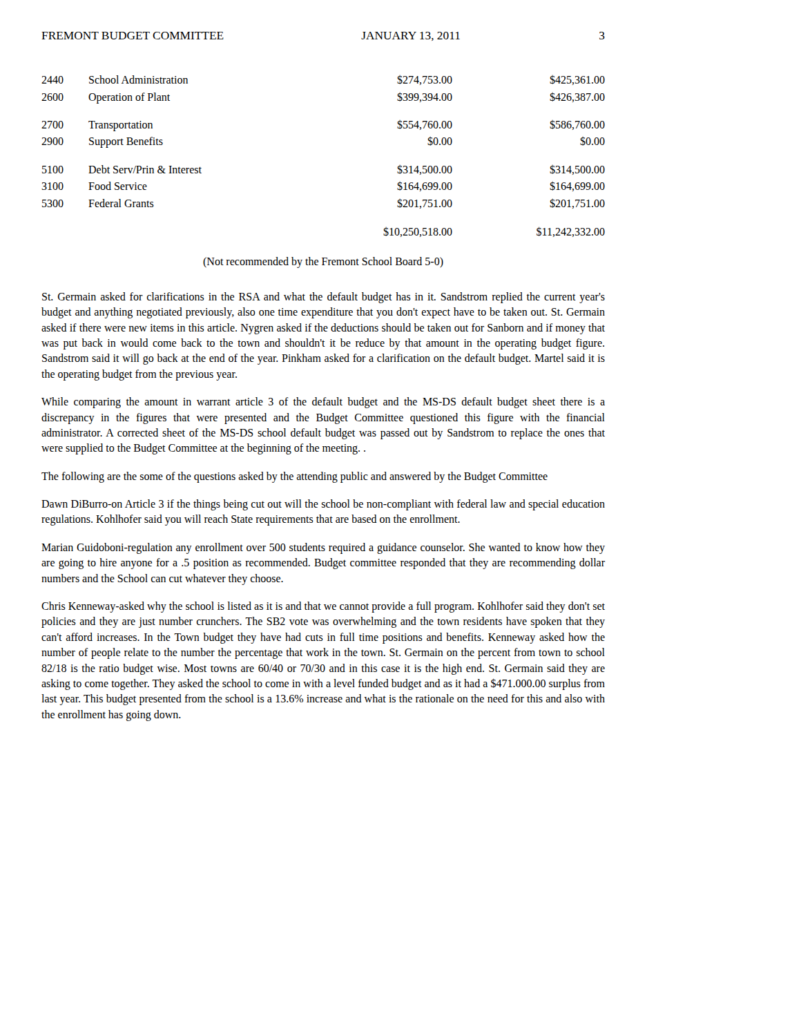FREMONT BUDGET COMMITTEE
JANUARY 13, 2011
3
| 2440 | School Administration | $274,753.00 | $425,361.00 |
| 2600 | Operation of Plant | $399,394.00 | $426,387.00 |
| 2700 | Transportation | $554,760.00 | $586,760.00 |
| 2900 | Support Benefits | $0.00 | $0.00 |
| 5100 | Debt Serv/Prin & Interest | $314,500.00 | $314,500.00 |
| 3100 | Food Service | $164,699.00 | $164,699.00 |
| 5300 | Federal Grants | $201,751.00 | $201,751.00 |
| | | $10,250,518.00 | $11,242,332.00 |
(Not recommended by the Fremont School Board 5-0)
St. Germain asked for clarifications in the RSA and what the default budget has in it. Sandstrom replied the current year's budget and anything negotiated previously, also one time expenditure that you don't expect have to be taken out. St. Germain asked if there were new items in this article. Nygren asked if the deductions should be taken out for Sanborn and if money that was put back in would come back to the town and shouldn't it be reduce by that amount in the operating budget figure. Sandstrom said it will go back at the end of the year. Pinkham asked for a clarification on the default budget. Martel said it is the operating budget from the previous year.
While comparing the amount in warrant article 3 of the default budget and the MS-DS default budget sheet there is a discrepancy in the figures that were presented and the Budget Committee questioned this figure with the financial administrator. A corrected sheet of the MS-DS school default budget was passed out by Sandstrom to replace the ones that were supplied to the Budget Committee at the beginning of the meeting. .
The following are the some of the questions asked by the attending public and answered by the Budget Committee
Dawn DiBurro-on Article 3 if the things being cut out will the school be non-compliant with federal law and special education regulations. Kohlhofer said you will reach State requirements that are based on the enrollment.
Marian Guidoboni-regulation any enrollment over 500 students required a guidance counselor. She wanted to know how they are going to hire anyone for a .5 position as recommended. Budget committee responded that they are recommending dollar numbers and the School can cut whatever they choose.
Chris Kenneway-asked why the school is listed as it is and that we cannot provide a full program. Kohlhofer said they don't set policies and they are just number crunchers. The SB2 vote was overwhelming and the town residents have spoken that they can't afford increases. In the Town budget they have had cuts in full time positions and benefits. Kenneway asked how the number of people relate to the number the percentage that work in the town. St. Germain on the percent from town to school 82/18 is the ratio budget wise. Most towns are 60/40 or 70/30 and in this case it is the high end. St. Germain said they are asking to come together. They asked the school to come in with a level funded budget and as it had a $471.000.00 surplus from last year. This budget presented from the school is a 13.6% increase and what is the rationale on the need for this and also with the enrollment has going down.